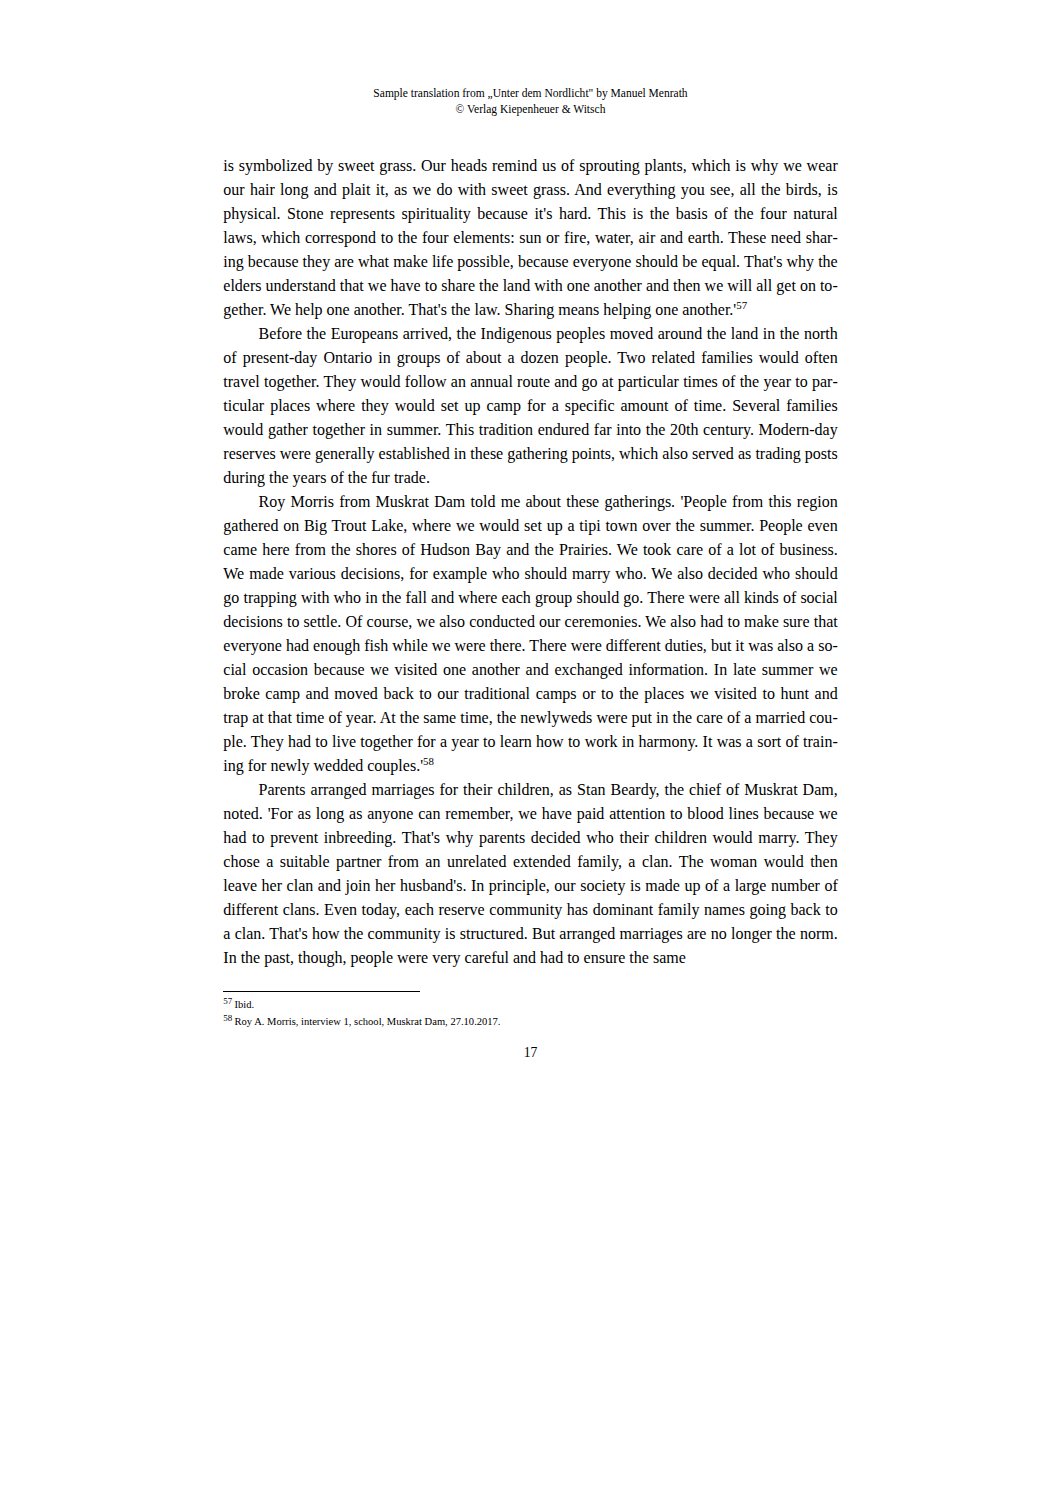Sample translation from „Unter dem Nordlicht" by Manuel Menrath
© Verlag Kiepenheuer & Witsch
is symbolized by sweet grass. Our heads remind us of sprouting plants, which is why we wear our hair long and plait it, as we do with sweet grass. And everything you see, all the birds, is physical. Stone represents spirituality because it's hard. This is the basis of the four natural laws, which correspond to the four elements: sun or fire, water, air and earth. These need sharing because they are what make life possible, because everyone should be equal. That's why the elders understand that we have to share the land with one another and then we will all get on together. We help one another. That's the law. Sharing means helping one another.'57
Before the Europeans arrived, the Indigenous peoples moved around the land in the north of present-day Ontario in groups of about a dozen people. Two related families would often travel together. They would follow an annual route and go at particular times of the year to particular places where they would set up camp for a specific amount of time. Several families would gather together in summer. This tradition endured far into the 20th century. Modern-day reserves were generally established in these gathering points, which also served as trading posts during the years of the fur trade.
Roy Morris from Muskrat Dam told me about these gatherings. 'People from this region gathered on Big Trout Lake, where we would set up a tipi town over the summer. People even came here from the shores of Hudson Bay and the Prairies. We took care of a lot of business. We made various decisions, for example who should marry who. We also decided who should go trapping with who in the fall and where each group should go. There were all kinds of social decisions to settle. Of course, we also conducted our ceremonies. We also had to make sure that everyone had enough fish while we were there. There were different duties, but it was also a social occasion because we visited one another and exchanged information. In late summer we broke camp and moved back to our traditional camps or to the places we visited to hunt and trap at that time of year. At the same time, the newlyweds were put in the care of a married couple. They had to live together for a year to learn how to work in harmony. It was a sort of training for newly wedded couples.'58
Parents arranged marriages for their children, as Stan Beardy, the chief of Muskrat Dam, noted. 'For as long as anyone can remember, we have paid attention to blood lines because we had to prevent inbreeding. That's why parents decided who their children would marry. They chose a suitable partner from an unrelated extended family, a clan. The woman would then leave her clan and join her husband's. In principle, our society is made up of a large number of different clans. Even today, each reserve community has dominant family names going back to a clan. That's how the community is structured. But arranged marriages are no longer the norm. In the past, though, people were very careful and had to ensure the same
57Ibid.
58Roy A. Morris, interview 1, school, Muskrat Dam, 27.10.2017.
17